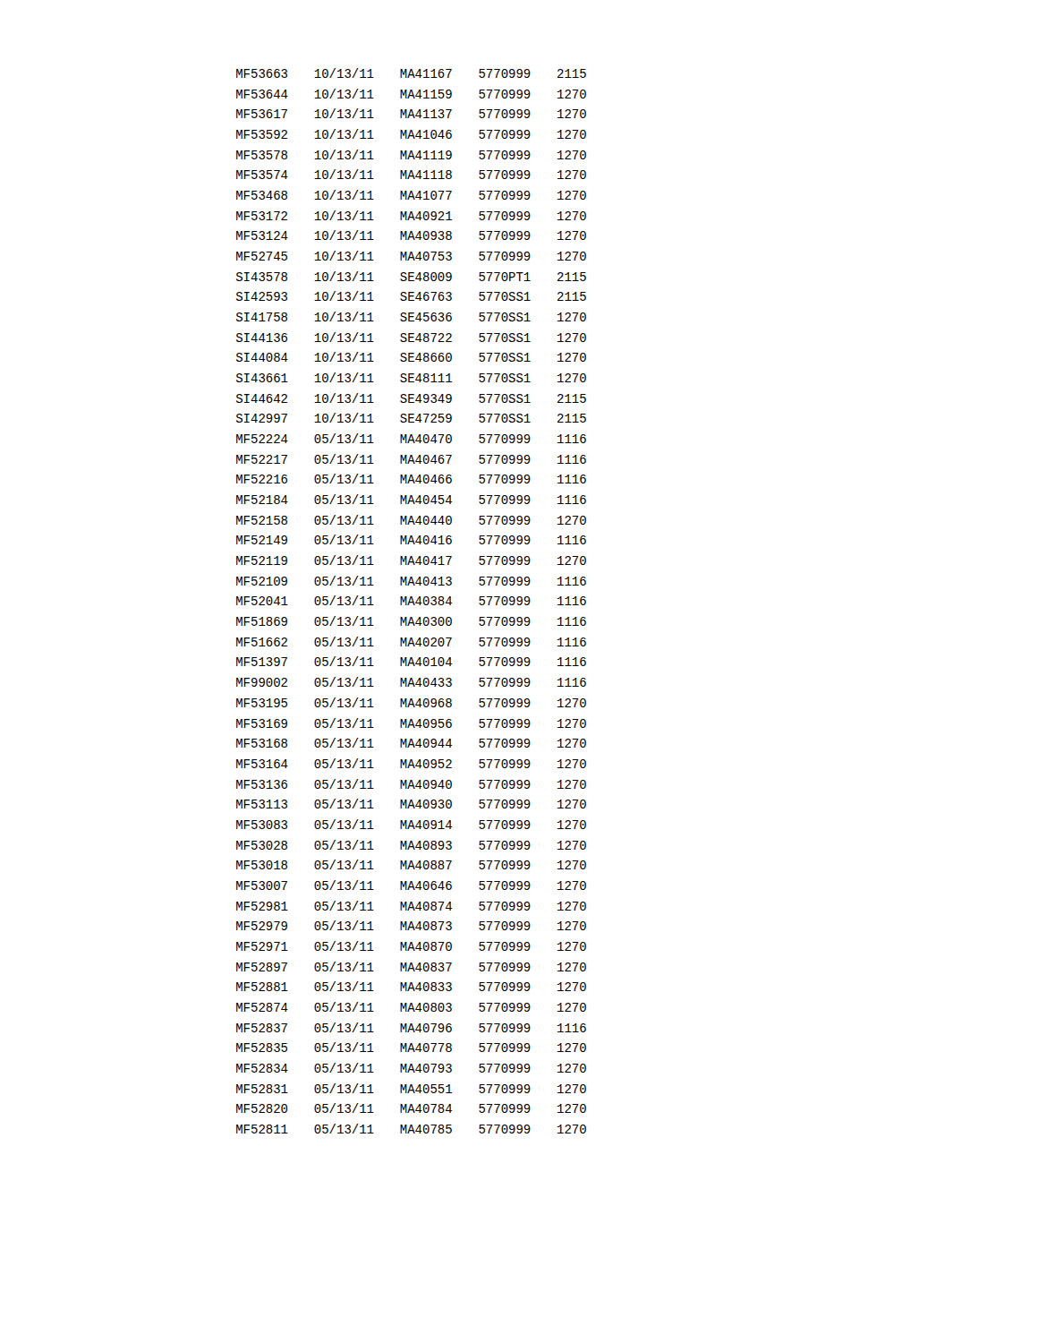| MF53663 | 10/13/11 | MA41167 | 5770999 | 2115 |
| MF53644 | 10/13/11 | MA41159 | 5770999 | 1270 |
| MF53617 | 10/13/11 | MA41137 | 5770999 | 1270 |
| MF53592 | 10/13/11 | MA41046 | 5770999 | 1270 |
| MF53578 | 10/13/11 | MA41119 | 5770999 | 1270 |
| MF53574 | 10/13/11 | MA41118 | 5770999 | 1270 |
| MF53468 | 10/13/11 | MA41077 | 5770999 | 1270 |
| MF53172 | 10/13/11 | MA40921 | 5770999 | 1270 |
| MF53124 | 10/13/11 | MA40938 | 5770999 | 1270 |
| MF52745 | 10/13/11 | MA40753 | 5770999 | 1270 |
| SI43578 | 10/13/11 | SE48009 | 5770PT1 | 2115 |
| SI42593 | 10/13/11 | SE46763 | 5770SS1 | 2115 |
| SI41758 | 10/13/11 | SE45636 | 5770SS1 | 1270 |
| SI44136 | 10/13/11 | SE48722 | 5770SS1 | 1270 |
| SI44084 | 10/13/11 | SE48660 | 5770SS1 | 1270 |
| SI43661 | 10/13/11 | SE48111 | 5770SS1 | 1270 |
| SI44642 | 10/13/11 | SE49349 | 5770SS1 | 2115 |
| SI42997 | 10/13/11 | SE47259 | 5770SS1 | 2115 |
| MF52224 | 05/13/11 | MA40470 | 5770999 | 1116 |
| MF52217 | 05/13/11 | MA40467 | 5770999 | 1116 |
| MF52216 | 05/13/11 | MA40466 | 5770999 | 1116 |
| MF52184 | 05/13/11 | MA40454 | 5770999 | 1116 |
| MF52158 | 05/13/11 | MA40440 | 5770999 | 1270 |
| MF52149 | 05/13/11 | MA40416 | 5770999 | 1116 |
| MF52119 | 05/13/11 | MA40417 | 5770999 | 1270 |
| MF52109 | 05/13/11 | MA40413 | 5770999 | 1116 |
| MF52041 | 05/13/11 | MA40384 | 5770999 | 1116 |
| MF51869 | 05/13/11 | MA40300 | 5770999 | 1116 |
| MF51662 | 05/13/11 | MA40207 | 5770999 | 1116 |
| MF51397 | 05/13/11 | MA40104 | 5770999 | 1116 |
| MF99002 | 05/13/11 | MA40433 | 5770999 | 1116 |
| MF53195 | 05/13/11 | MA40968 | 5770999 | 1270 |
| MF53169 | 05/13/11 | MA40956 | 5770999 | 1270 |
| MF53168 | 05/13/11 | MA40944 | 5770999 | 1270 |
| MF53164 | 05/13/11 | MA40952 | 5770999 | 1270 |
| MF53136 | 05/13/11 | MA40940 | 5770999 | 1270 |
| MF53113 | 05/13/11 | MA40930 | 5770999 | 1270 |
| MF53083 | 05/13/11 | MA40914 | 5770999 | 1270 |
| MF53028 | 05/13/11 | MA40893 | 5770999 | 1270 |
| MF53018 | 05/13/11 | MA40887 | 5770999 | 1270 |
| MF53007 | 05/13/11 | MA40646 | 5770999 | 1270 |
| MF52981 | 05/13/11 | MA40874 | 5770999 | 1270 |
| MF52979 | 05/13/11 | MA40873 | 5770999 | 1270 |
| MF52971 | 05/13/11 | MA40870 | 5770999 | 1270 |
| MF52897 | 05/13/11 | MA40837 | 5770999 | 1270 |
| MF52881 | 05/13/11 | MA40833 | 5770999 | 1270 |
| MF52874 | 05/13/11 | MA40803 | 5770999 | 1270 |
| MF52837 | 05/13/11 | MA40796 | 5770999 | 1116 |
| MF52835 | 05/13/11 | MA40778 | 5770999 | 1270 |
| MF52834 | 05/13/11 | MA40793 | 5770999 | 1270 |
| MF52831 | 05/13/11 | MA40551 | 5770999 | 1270 |
| MF52820 | 05/13/11 | MA40784 | 5770999 | 1270 |
| MF52811 | 05/13/11 | MA40785 | 5770999 | 1270 |